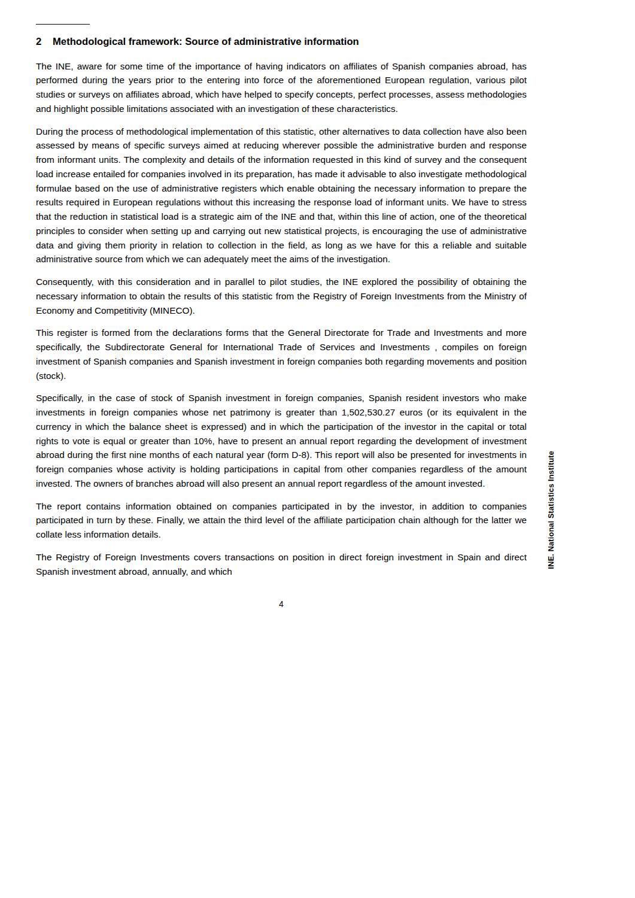2 Methodological framework: Source of administrative information
The INE, aware for some time of the importance of having indicators on affiliates of Spanish companies abroad, has performed during the years prior to the entering into force of the aforementioned European regulation, various pilot studies or surveys on affiliates abroad, which have helped to specify concepts, perfect processes, assess methodologies and highlight possible limitations associated with an investigation of these characteristics.
During the process of methodological implementation of this statistic, other alternatives to data collection have also been assessed by means of specific surveys aimed at reducing wherever possible the administrative burden and response from informant units. The complexity and details of the information requested in this kind of survey and the consequent load increase entailed for companies involved in its preparation, has made it advisable to also investigate methodological formulae based on the use of administrative registers which enable obtaining the necessary information to prepare the results required in European regulations without this increasing the response load of informant units. We have to stress that the reduction in statistical load is a strategic aim of the INE and that, within this line of action, one of the theoretical principles to consider when setting up and carrying out new statistical projects, is encouraging the use of administrative data and giving them priority in relation to collection in the field, as long as we have for this a reliable and suitable administrative source from which we can adequately meet the aims of the investigation.
Consequently, with this consideration and in parallel to pilot studies, the INE explored the possibility of obtaining the necessary information to obtain the results of this statistic from the Registry of Foreign Investments from the Ministry of Economy and Competitivity (MINECO).
This register is formed from the declarations forms that the General Directorate for Trade and Investments and more specifically, the Subdirectorate General for International Trade of Services and Investments , compiles on foreign investment of Spanish companies and Spanish investment in foreign companies both regarding movements and position (stock).
Specifically, in the case of stock of Spanish investment in foreign companies, Spanish resident investors who make investments in foreign companies whose net patrimony is greater than 1,502,530.27 euros (or its equivalent in the currency in which the balance sheet is expressed) and in which the participation of the investor in the capital or total rights to vote is equal or greater than 10%, have to present an annual report regarding the development of investment abroad during the first nine months of each natural year (form D-8). This report will also be presented for investments in foreign companies whose activity is holding participations in capital from other companies regardless of the amount invested. The owners of branches abroad will also present an annual report regardless of the amount invested.
The report contains information obtained on companies participated in by the investor, in addition to companies participated in turn by these. Finally, we attain the third level of the affiliate participation chain although for the latter we collate less information details.
The Registry of Foreign Investments covers transactions on position in direct foreign investment in Spain and direct Spanish investment abroad, annually, and which
INE. National Statistics Institute
4